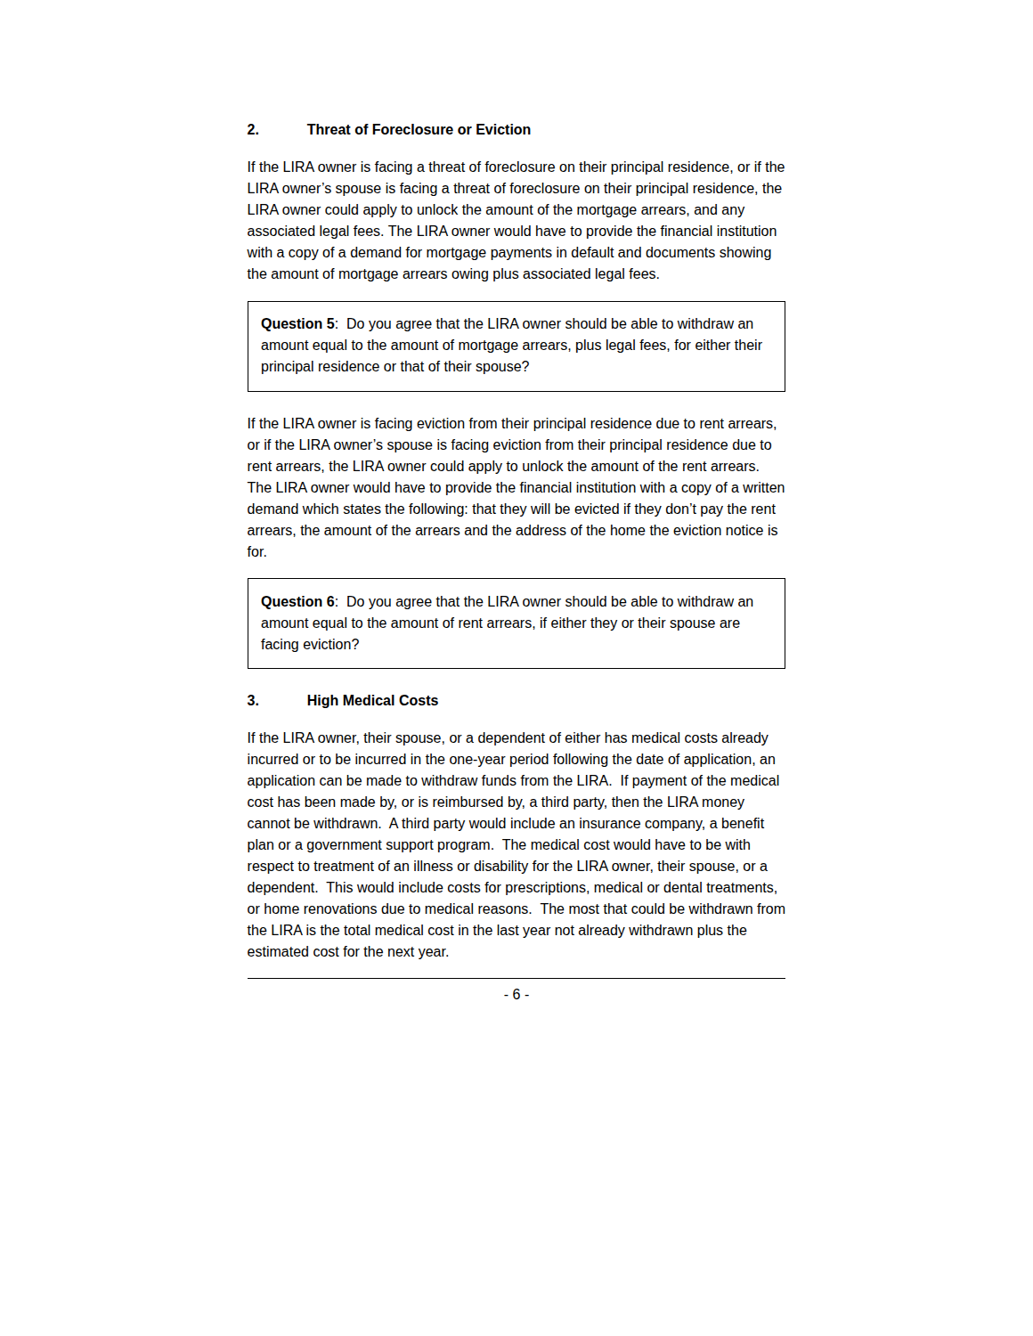2. Threat of Foreclosure or Eviction
If the LIRA owner is facing a threat of foreclosure on their principal residence, or if the LIRA owner’s spouse is facing a threat of foreclosure on their principal residence, the LIRA owner could apply to unlock the amount of the mortgage arrears, and any associated legal fees. The LIRA owner would have to provide the financial institution with a copy of a demand for mortgage payments in default and documents showing the amount of mortgage arrears owing plus associated legal fees.
Question 5: Do you agree that the LIRA owner should be able to withdraw an amount equal to the amount of mortgage arrears, plus legal fees, for either their principal residence or that of their spouse?
If the LIRA owner is facing eviction from their principal residence due to rent arrears, or if the LIRA owner’s spouse is facing eviction from their principal residence due to rent arrears, the LIRA owner could apply to unlock the amount of the rent arrears. The LIRA owner would have to provide the financial institution with a copy of a written demand which states the following: that they will be evicted if they don’t pay the rent arrears, the amount of the arrears and the address of the home the eviction notice is for.
Question 6: Do you agree that the LIRA owner should be able to withdraw an amount equal to the amount of rent arrears, if either they or their spouse are facing eviction?
3. High Medical Costs
If the LIRA owner, their spouse, or a dependent of either has medical costs already incurred or to be incurred in the one-year period following the date of application, an application can be made to withdraw funds from the LIRA. If payment of the medical cost has been made by, or is reimbursed by, a third party, then the LIRA money cannot be withdrawn. A third party would include an insurance company, a benefit plan or a government support program. The medical cost would have to be with respect to treatment of an illness or disability for the LIRA owner, their spouse, or a dependent. This would include costs for prescriptions, medical or dental treatments, or home renovations due to medical reasons. The most that could be withdrawn from the LIRA is the total medical cost in the last year not already withdrawn plus the estimated cost for the next year.
- 6 -